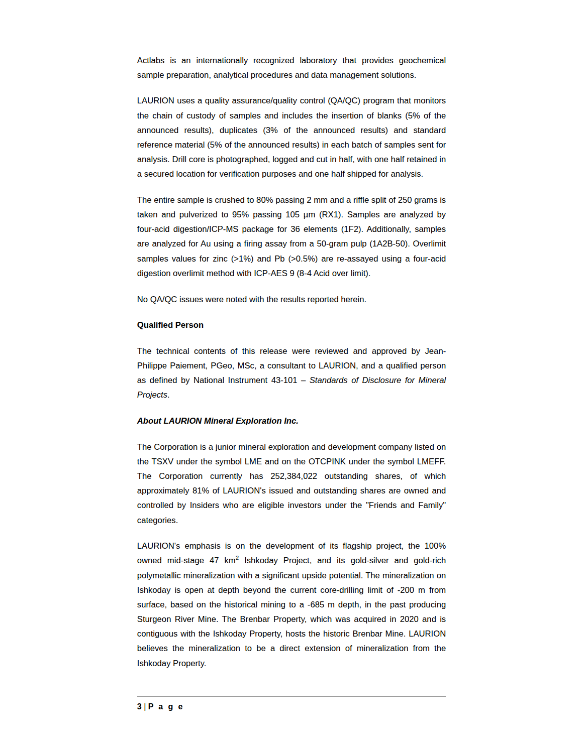Actlabs is an internationally recognized laboratory that provides geochemical sample preparation, analytical procedures and data management solutions.
LAURION uses a quality assurance/quality control (QA/QC) program that monitors the chain of custody of samples and includes the insertion of blanks (5% of the announced results), duplicates (3% of the announced results) and standard reference material (5% of the announced results) in each batch of samples sent for analysis. Drill core is photographed, logged and cut in half, with one half retained in a secured location for verification purposes and one half shipped for analysis.
The entire sample is crushed to 80% passing 2 mm and a riffle split of 250 grams is taken and pulverized to 95% passing 105 µm (RX1). Samples are analyzed by four-acid digestion/ICP-MS package for 36 elements (1F2). Additionally, samples are analyzed for Au using a firing assay from a 50-gram pulp (1A2B-50). Overlimit samples values for zinc (>1%) and Pb (>0.5%) are re-assayed using a four-acid digestion overlimit method with ICP-AES 9 (8-4 Acid over limit).
No QA/QC issues were noted with the results reported herein.
Qualified Person
The technical contents of this release were reviewed and approved by Jean-Philippe Paiement, PGeo, MSc, a consultant to LAURION, and a qualified person as defined by National Instrument 43-101 – Standards of Disclosure for Mineral Projects.
About LAURION Mineral Exploration Inc.
The Corporation is a junior mineral exploration and development company listed on the TSXV under the symbol LME and on the OTCPINK under the symbol LMEFF. The Corporation currently has 252,384,022 outstanding shares, of which approximately 81% of LAURION's issued and outstanding shares are owned and controlled by Insiders who are eligible investors under the "Friends and Family" categories.
LAURION's emphasis is on the development of its flagship project, the 100% owned mid-stage 47 km2 Ishkoday Project, and its gold-silver and gold-rich polymetallic mineralization with a significant upside potential. The mineralization on Ishkoday is open at depth beyond the current core-drilling limit of -200 m from surface, based on the historical mining to a -685 m depth, in the past producing Sturgeon River Mine. The Brenbar Property, which was acquired in 2020 and is contiguous with the Ishkoday Property, hosts the historic Brenbar Mine. LAURION believes the mineralization to be a direct extension of mineralization from the Ishkoday Property.
3 | P a g e